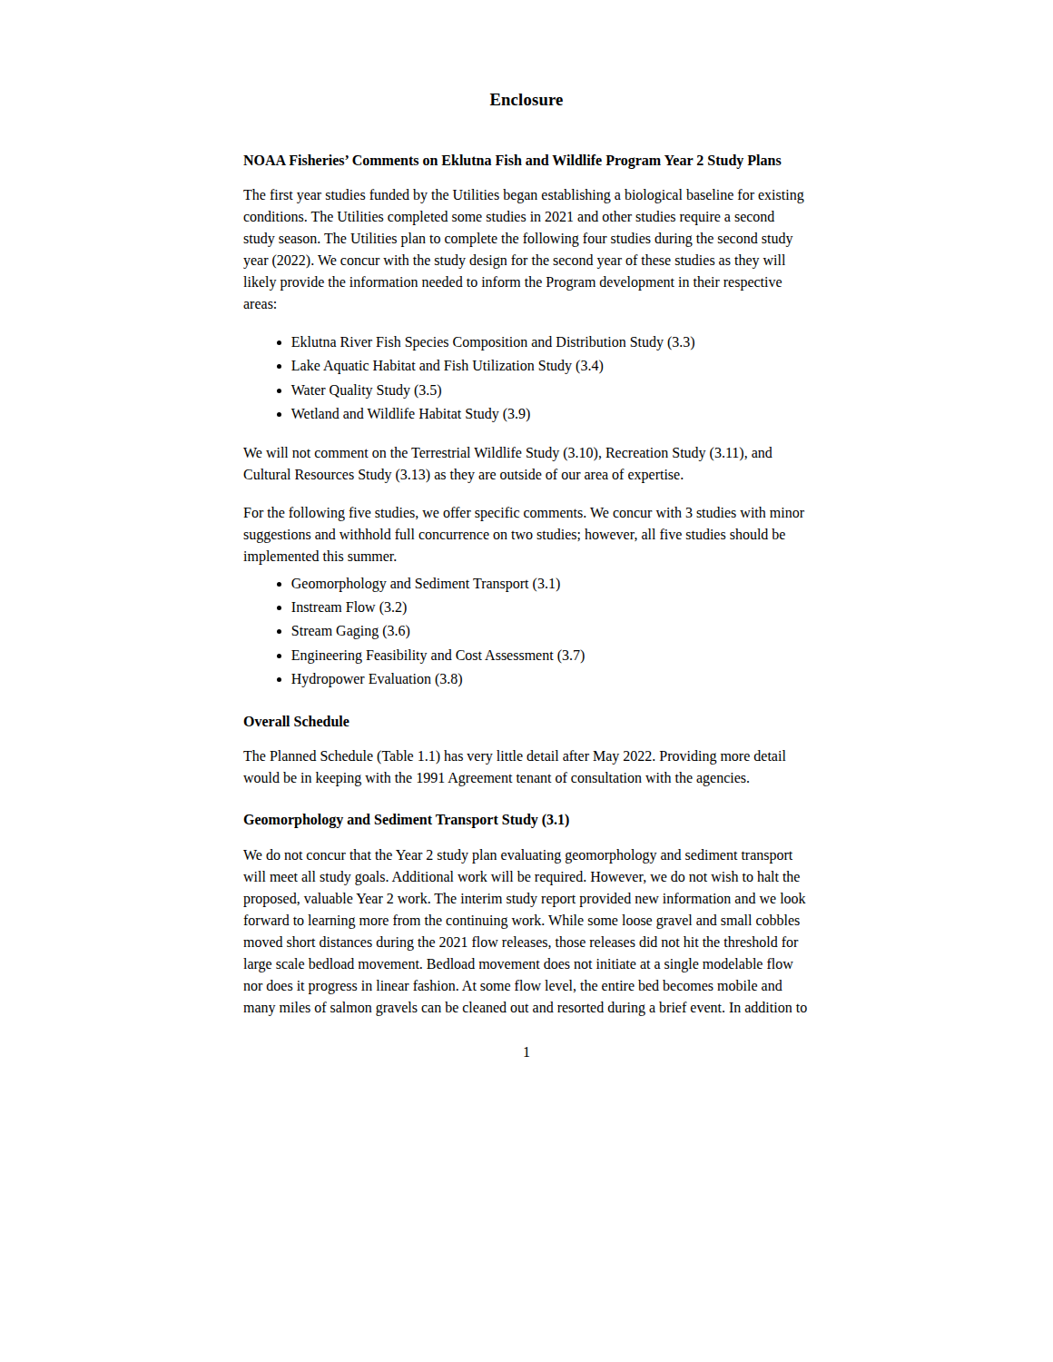Enclosure
NOAA Fisheries’ Comments on Eklutna Fish and Wildlife Program Year 2 Study Plans
The first year studies funded by the Utilities began establishing a biological baseline for existing conditions. The Utilities completed some studies in 2021 and other studies require a second study season. The Utilities plan to complete the following four studies during the second study year (2022). We concur with the study design for the second year of these studies as they will likely provide the information needed to inform the Program development in their respective areas:
Eklutna River Fish Species Composition and Distribution Study (3.3)
Lake Aquatic Habitat and Fish Utilization Study (3.4)
Water Quality Study (3.5)
Wetland and Wildlife Habitat Study (3.9)
We will not comment on the Terrestrial Wildlife Study (3.10), Recreation Study (3.11), and Cultural Resources Study (3.13) as they are outside of our area of expertise.
For the following five studies, we offer specific comments. We concur with 3 studies with minor suggestions and withhold full concurrence on two studies; however, all five studies should be implemented this summer.
Geomorphology and Sediment Transport (3.1)
Instream Flow (3.2)
Stream Gaging (3.6)
Engineering Feasibility and Cost Assessment (3.7)
Hydropower Evaluation (3.8)
Overall Schedule
The Planned Schedule (Table 1.1) has very little detail after May 2022. Providing more detail would be in keeping with the 1991 Agreement tenant of consultation with the agencies.
Geomorphology and Sediment Transport Study (3.1)
We do not concur that the Year 2 study plan evaluating geomorphology and sediment transport will meet all study goals. Additional work will be required. However, we do not wish to halt the proposed, valuable Year 2 work. The interim study report provided new information and we look forward to learning more from the continuing work. While some loose gravel and small cobbles moved short distances during the 2021 flow releases, those releases did not hit the threshold for large scale bedload movement. Bedload movement does not initiate at a single modelable flow nor does it progress in linear fashion. At some flow level, the entire bed becomes mobile and many miles of salmon gravels can be cleaned out and resorted during a brief event. In addition to
1